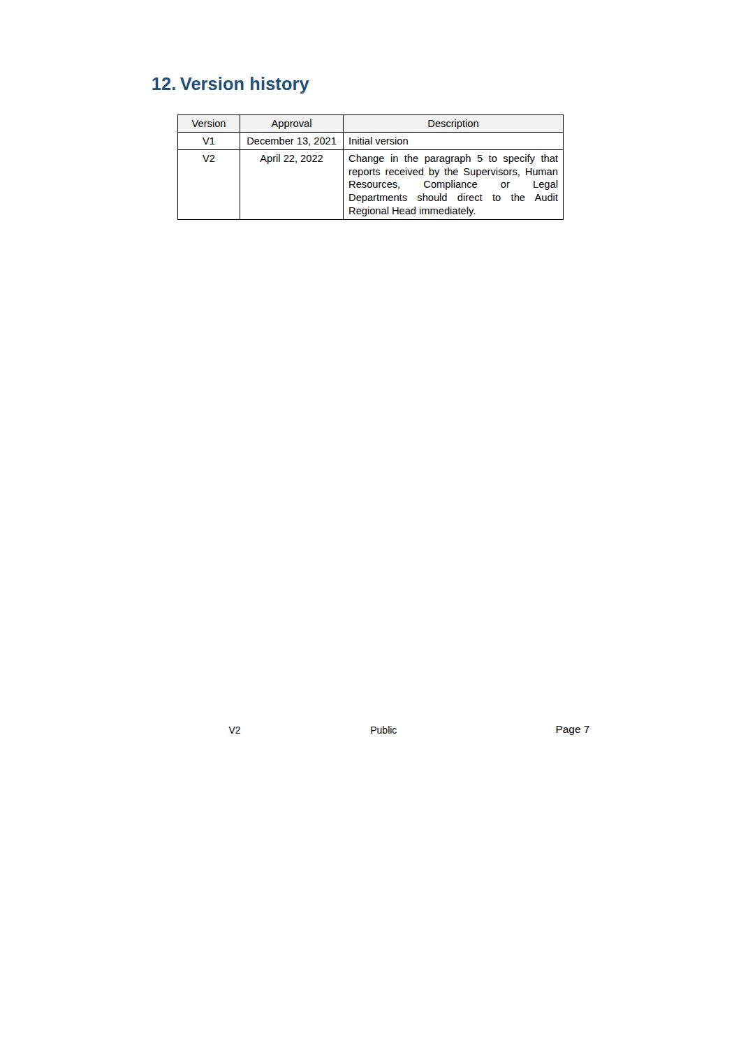12. Version history
| Version | Approval | Description |
| --- | --- | --- |
| V1 | December 13, 2021 | Initial version |
| V2 | April 22, 2022 | Change in the paragraph 5 to specify that reports received by the Supervisors, Human Resources, Compliance or Legal Departments should direct to the Audit Regional Head immediately. |
V2
Public
Page 7